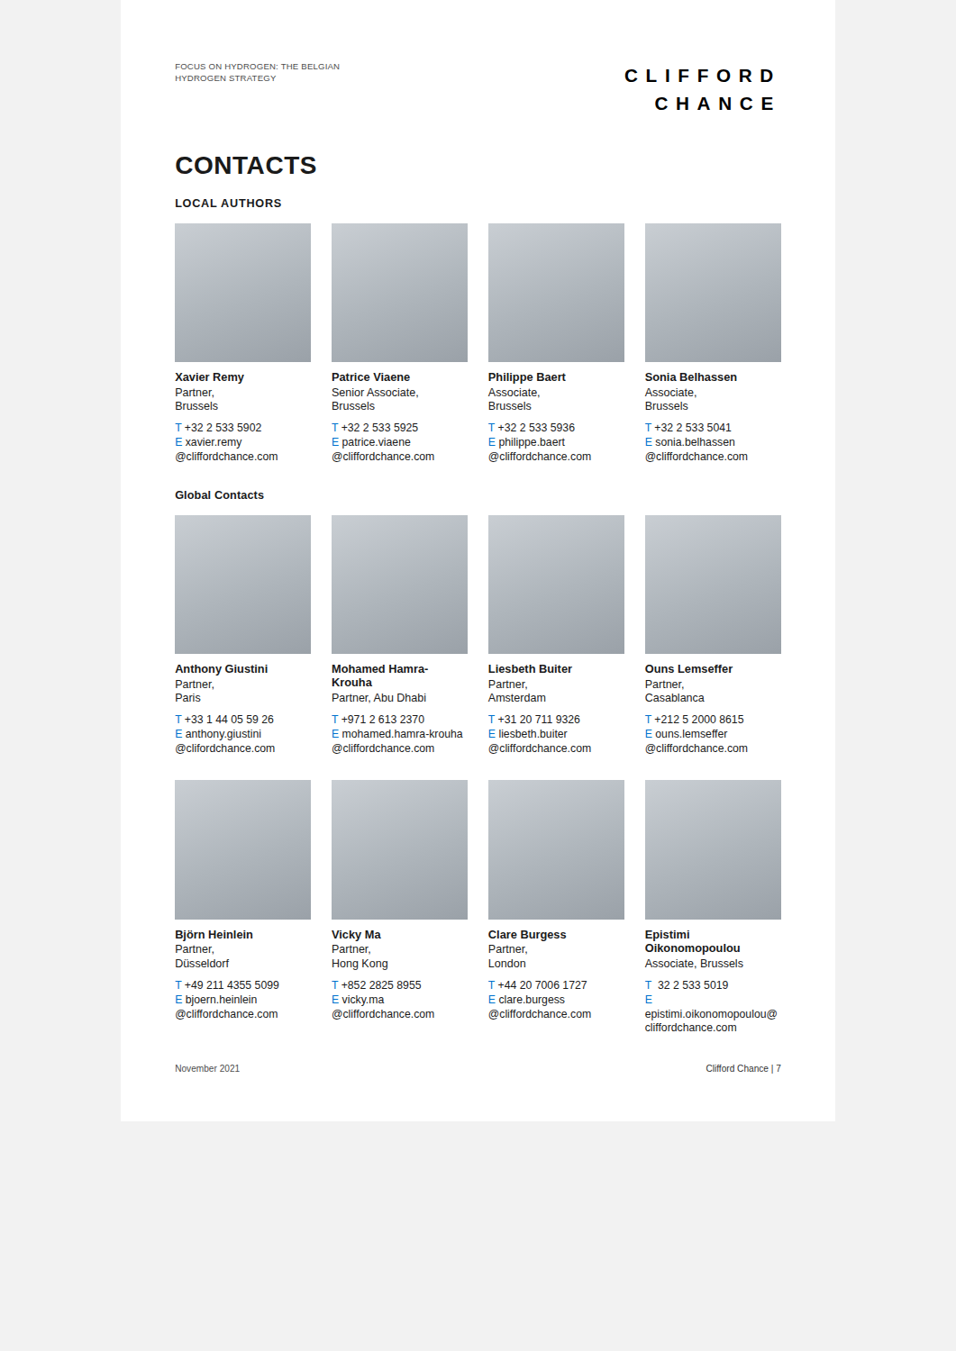Focus on Hydrogen: The Belgian
Hydrogen Strategy
CLIFFORD
CHANCE
CONTACTS
LOCAL AUTHORS
Xavier Remy
Partner,
Brussels
T +32 2 533 5902
E xavier.remy@cliffordchance.com
Patrice Viaene
Senior Associate,
Brussels
T +32 2 533 5925
E patrice.viaene@cliffordchance.com
Philippe Baert
Associate,
Brussels
T +32 2 533 5936
E philippe.baert@cliffordchance.com
Sonia Belhassen
Associate,
Brussels
T +32 2 533 5041
E sonia.belhassen@cliffordchance.com
Global Contacts
Anthony Giustini
Partner,
Paris
T +33 1 44 05 59 26
E anthony.giustini@clifordchance.com
Mohamed Hamra-
Krouha
Partner, Abu Dhabi
T +971 2 613 2370
E mohamed.hamra-krouha@cliffordchance.com
Liesbeth Buiter
Partner,
Amsterdam
T +31 20 711 9326
E liesbeth.buiter@cliffordchance.com
Ouns Lemseffer
Partner,
Casablanca
T +212 5 2000 8615
E ouns.lemseffer@cliffordchance.com
Björn Heinlein
Partner,
Düsseldorf
T +49 211 4355 5099
E bjoern.heinlein@cliffordchance.com
Vicky Ma
Partner,
Hong Kong
T +852 2825 8955
E vicky.ma@cliffordchance.com
Clare Burgess
Partner,
London
T +44 20 7006 1727
E clare.burgess@cliffordchance.com
Epistimi
Oikonomopoulou
Associate, Brussels
T 32 2 533 5019
E epistimi.oikonomopoulou@cliffordchance.com
November 2021
Clifford Chance | 7